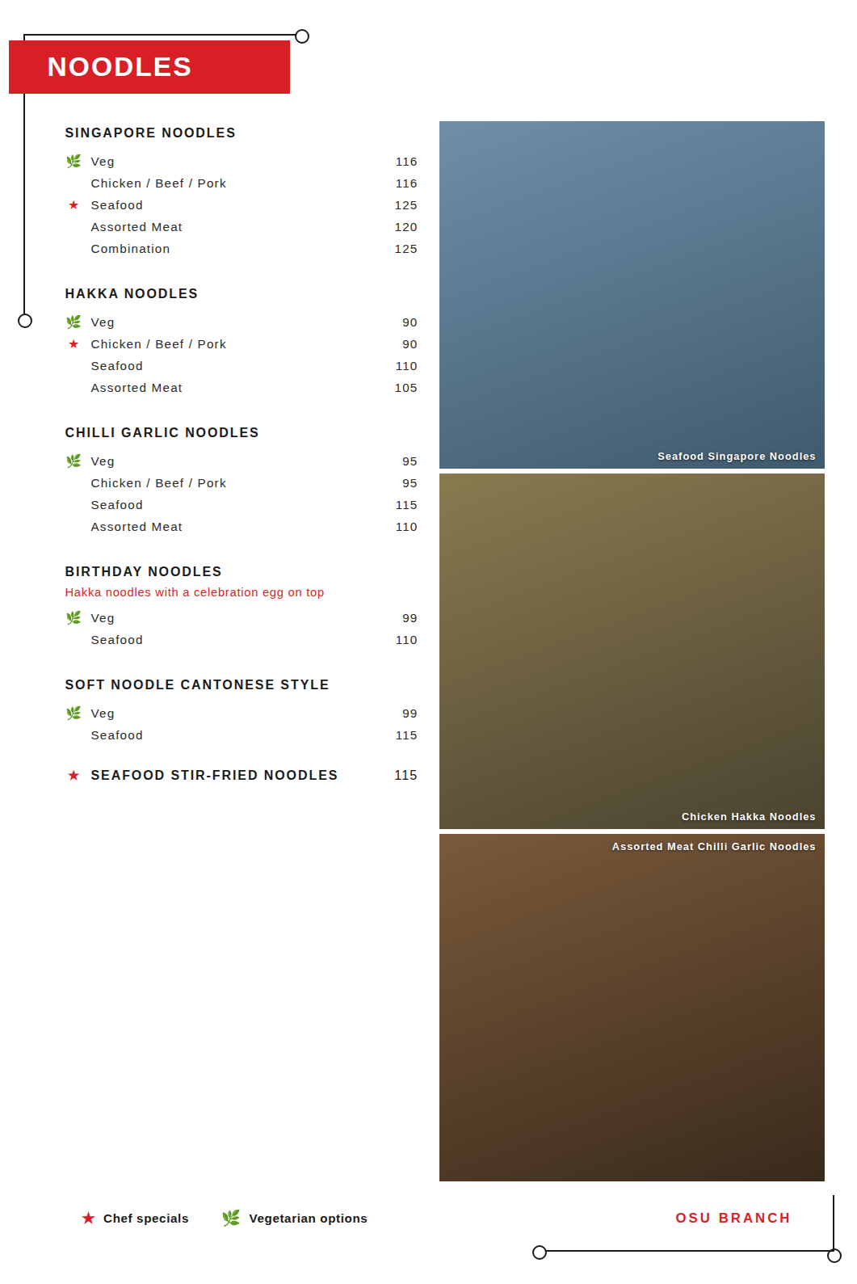NOODLES
SINGAPORE NOODLES
🌿Veg 116
Chicken / Beef / Pork 116
★Seafood 125
Assorted Meat 120
Combination 125
HAKKA NOODLES
🌿Veg 90
★Chicken / Beef / Pork 90
Seafood 110
Assorted Meat 105
CHILLI GARLIC NOODLES
🌿Veg 95
Chicken / Beef / Pork 95
Seafood 115
Assorted Meat 110
BIRTHDAY NOODLES
Hakka noodles with a celebration egg on top
🌿Veg 99
Seafood 110
SOFT NOODLE CANTONESE STYLE
🌿Veg 99
Seafood 115
★ SEAFOOD STIR-FRIED NOODLES 115
Seafood Singapore Noodles
Chicken Hakka Noodles
Assorted Meat Chilli Garlic Noodles
★ Chef specials 🌿 Vegetarian options OSU BRANCH